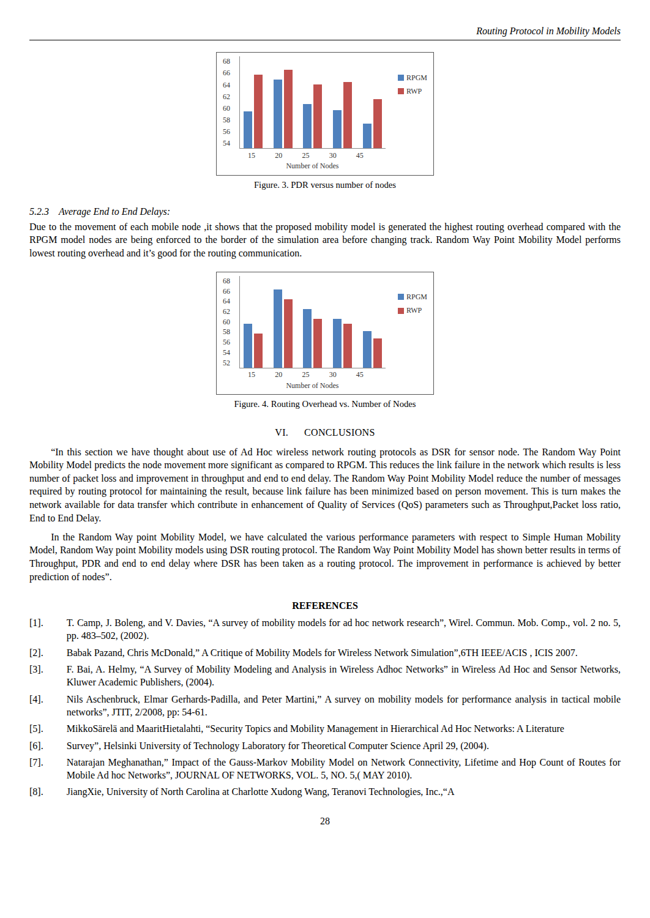Routing Protocol in Mobility Models
6866646260585654
1520253045
Number of Nodes
RPGM
RWP
Figure. 3. PDR versus number of nodes
5.2.3 Average End to End Delays:
Due to the movement of each mobile node ,it shows that the proposed mobility model is generated the highest routing overhead compared with the RPGM model nodes are being enforced to the border of the simulation area before changing track. Random Way Point Mobility Model performs lowest routing overhead and it’s good for the routing communication.
686664626058565452
1520253045
Number of Nodes
RPGM
RWP
Figure. 4. Routing Overhead vs. Number of Nodes
VI. CONCLUSIONS
“In this section we have thought about use of Ad Hoc wireless network routing protocols as DSR for sensor node. The Random Way Point Mobility Model predicts the node movement more significant as compared to RPGM. This reduces the link failure in the network which results is less number of packet loss and improvement in throughput and end to end delay. The Random Way Point Mobility Model reduce the number of messages required by routing protocol for maintaining the result, because link failure has been minimized based on person movement. This is turn makes the network available for data transfer which contribute in enhancement of Quality of Services (QoS) parameters such as Throughput,Packet loss ratio, End to End Delay.
In the Random Way point Mobility Model, we have calculated the various performance parameters with respect to Simple Human Mobility Model, Random Way point Mobility models using DSR routing protocol. The Random Way Point Mobility Model has shown better results in terms of Throughput, PDR and end to end delay where DSR has been taken as a routing protocol. The improvement in performance is achieved by better prediction of nodes”.
REFERENCES
[1]. T. Camp, J. Boleng, and V. Davies, “A survey of mobility models for ad hoc network research”, Wirel. Commun. Mob. Comp., vol. 2 no. 5, pp. 483–502, (2002).
[2]. Babak Pazand, Chris McDonald,” A Critique of Mobility Models for Wireless Network Simulation”,6TH IEEE/ACIS , ICIS 2007.
[3]. F. Bai, A. Helmy, “A Survey of Mobility Modeling and Analysis in Wireless Adhoc Networks” in Wireless Ad Hoc and Sensor Networks, Kluwer Academic Publishers, (2004).
[4]. Nils Aschenbruck, Elmar Gerhards-Padilla, and Peter Martini,” A survey on mobility models for performance analysis in tactical mobile networks”, JTIT, 2/2008, pp: 54-61.
[5]. MikkoSärelä and MaaritHietalahti, “Security Topics and Mobility Management in Hierarchical Ad Hoc Networks: A Literature
[6]. Survey”, Helsinki University of Technology Laboratory for Theoretical Computer Science April 29, (2004).
[7]. Natarajan Meghanathan,” Impact of the Gauss-Markov Mobility Model on Network Connectivity, Lifetime and Hop Count of Routes for Mobile Ad hoc Networks”, JOURNAL OF NETWORKS, VOL. 5, NO. 5,( MAY 2010).
[8]. JiangXie, University of North Carolina at Charlotte Xudong Wang, Teranovi Technologies, Inc.,“A
28